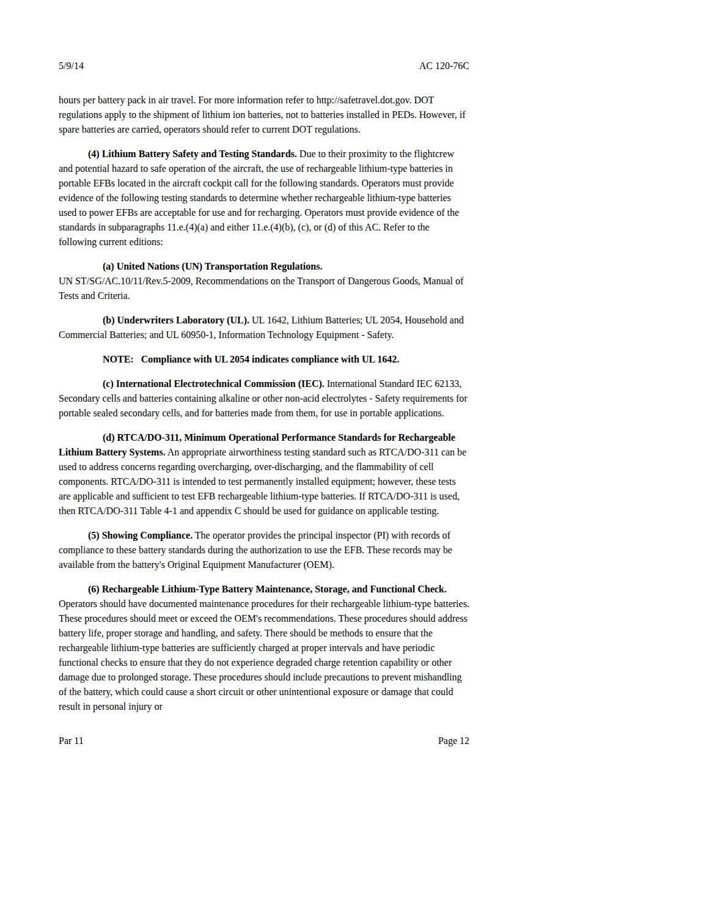5/9/14 AC 120-76C
hours per battery pack in air travel. For more information refer to http://safetravel.dot.gov. DOT regulations apply to the shipment of lithium ion batteries, not to batteries installed in PEDs. However, if spare batteries are carried, operators should refer to current DOT regulations.
(4) Lithium Battery Safety and Testing Standards. Due to their proximity to the flightcrew and potential hazard to safe operation of the aircraft, the use of rechargeable lithium-type batteries in portable EFBs located in the aircraft cockpit call for the following standards. Operators must provide evidence of the following testing standards to determine whether rechargeable lithium-type batteries used to power EFBs are acceptable for use and for recharging. Operators must provide evidence of the standards in subparagraphs 11.e.(4)(a) and either 11.e.(4)(b), (c), or (d) of this AC. Refer to the following current editions:
(a) United Nations (UN) Transportation Regulations.
UN ST/SG/AC.10/11/Rev.5-2009, Recommendations on the Transport of Dangerous Goods, Manual of Tests and Criteria.
(b) Underwriters Laboratory (UL). UL 1642, Lithium Batteries; UL 2054, Household and Commercial Batteries; and UL 60950-1, Information Technology Equipment - Safety.
NOTE: Compliance with UL 2054 indicates compliance with UL 1642.
(c) International Electrotechnical Commission (IEC). International Standard IEC 62133, Secondary cells and batteries containing alkaline or other non-acid electrolytes - Safety requirements for portable sealed secondary cells, and for batteries made from them, for use in portable applications.
(d) RTCA/DO-311, Minimum Operational Performance Standards for Rechargeable Lithium Battery Systems. An appropriate airworthiness testing standard such as RTCA/DO-311 can be used to address concerns regarding overcharging, over-discharging, and the flammability of cell components. RTCA/DO-311 is intended to test permanently installed equipment; however, these tests are applicable and sufficient to test EFB rechargeable lithium-type batteries. If RTCA/DO-311 is used, then RTCA/DO-311 Table 4-1 and appendix C should be used for guidance on applicable testing.
(5) Showing Compliance. The operator provides the principal inspector (PI) with records of compliance to these battery standards during the authorization to use the EFB. These records may be available from the battery's Original Equipment Manufacturer (OEM).
(6) Rechargeable Lithium-Type Battery Maintenance, Storage, and Functional Check. Operators should have documented maintenance procedures for their rechargeable lithium-type batteries. These procedures should meet or exceed the OEM's recommendations. These procedures should address battery life, proper storage and handling, and safety. There should be methods to ensure that the rechargeable lithium-type batteries are sufficiently charged at proper intervals and have periodic functional checks to ensure that they do not experience degraded charge retention capability or other damage due to prolonged storage. These procedures should include precautions to prevent mishandling of the battery, which could cause a short circuit or other unintentional exposure or damage that could result in personal injury or
Par 11 Page 12